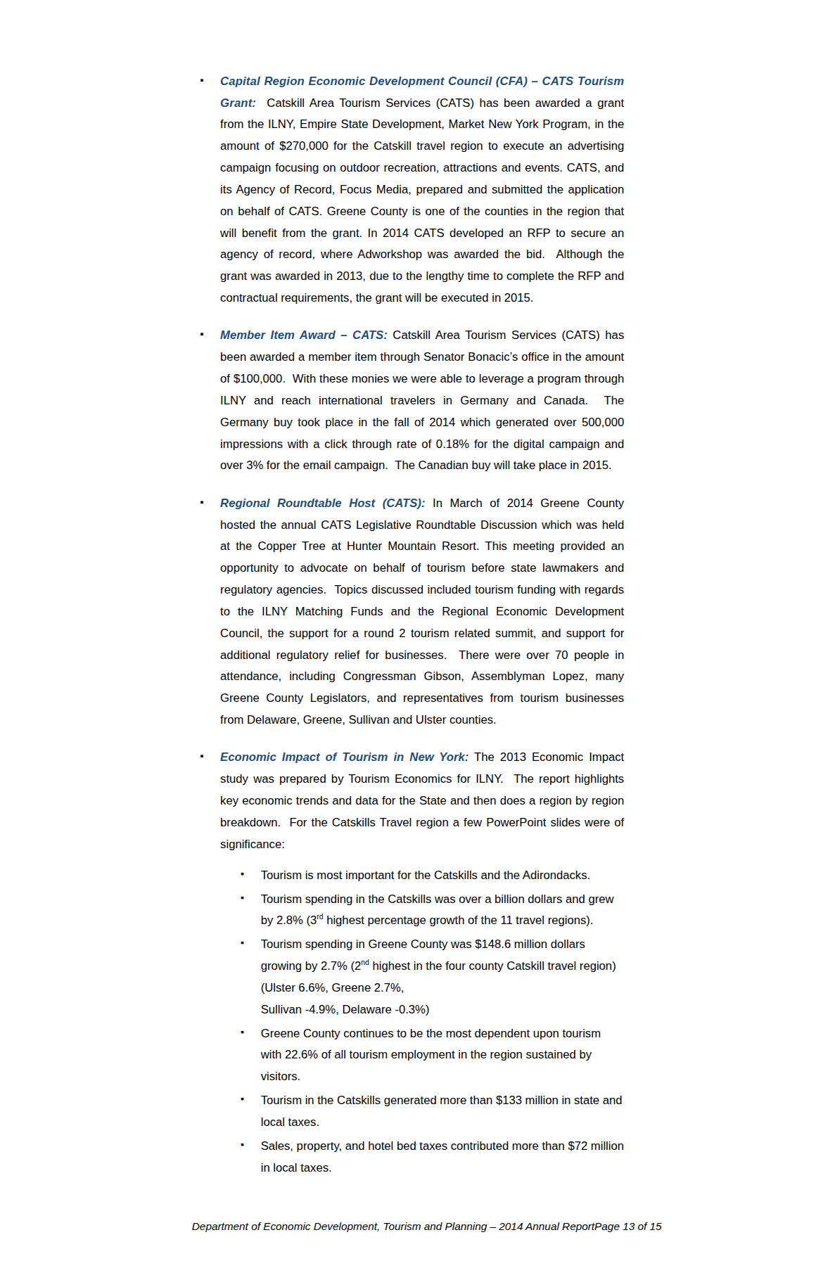Capital Region Economic Development Council (CFA) – CATS Tourism Grant: Catskill Area Tourism Services (CATS) has been awarded a grant from the ILNY, Empire State Development, Market New York Program, in the amount of $270,000 for the Catskill travel region to execute an advertising campaign focusing on outdoor recreation, attractions and events. CATS, and its Agency of Record, Focus Media, prepared and submitted the application on behalf of CATS. Greene County is one of the counties in the region that will benefit from the grant. In 2014 CATS developed an RFP to secure an agency of record, where Adworkshop was awarded the bid. Although the grant was awarded in 2013, due to the lengthy time to complete the RFP and contractual requirements, the grant will be executed in 2015.
Member Item Award – CATS: Catskill Area Tourism Services (CATS) has been awarded a member item through Senator Bonacic’s office in the amount of $100,000. With these monies we were able to leverage a program through ILNY and reach international travelers in Germany and Canada. The Germany buy took place in the fall of 2014 which generated over 500,000 impressions with a click through rate of 0.18% for the digital campaign and over 3% for the email campaign. The Canadian buy will take place in 2015.
Regional Roundtable Host (CATS): In March of 2014 Greene County hosted the annual CATS Legislative Roundtable Discussion which was held at the Copper Tree at Hunter Mountain Resort. This meeting provided an opportunity to advocate on behalf of tourism before state lawmakers and regulatory agencies. Topics discussed included tourism funding with regards to the ILNY Matching Funds and the Regional Economic Development Council, the support for a round 2 tourism related summit, and support for additional regulatory relief for businesses. There were over 70 people in attendance, including Congressman Gibson, Assemblyman Lopez, many Greene County Legislators, and representatives from tourism businesses from Delaware, Greene, Sullivan and Ulster counties.
Economic Impact of Tourism in New York: The 2013 Economic Impact study was prepared by Tourism Economics for ILNY. The report highlights key economic trends and data for the State and then does a region by region breakdown. For the Catskills Travel region a few PowerPoint slides were of significance:
Tourism is most important for the Catskills and the Adirondacks.
Tourism spending in the Catskills was over a billion dollars and grew by 2.8% (3rd highest percentage growth of the 11 travel regions).
Tourism spending in Greene County was $148.6 million dollars growing by 2.7% (2nd highest in the four county Catskill travel region) (Ulster 6.6%, Greene 2.7%,
Sullivan -4.9%, Delaware -0.3%)
Greene County continues to be the most dependent upon tourism with 22.6% of all tourism employment in the region sustained by visitors.
Tourism in the Catskills generated more than $133 million in state and local taxes.
Sales, property, and hotel bed taxes contributed more than $72 million in local taxes.
Department of Economic Development, Tourism and Planning – 2014 Annual Report Page 13 of 15